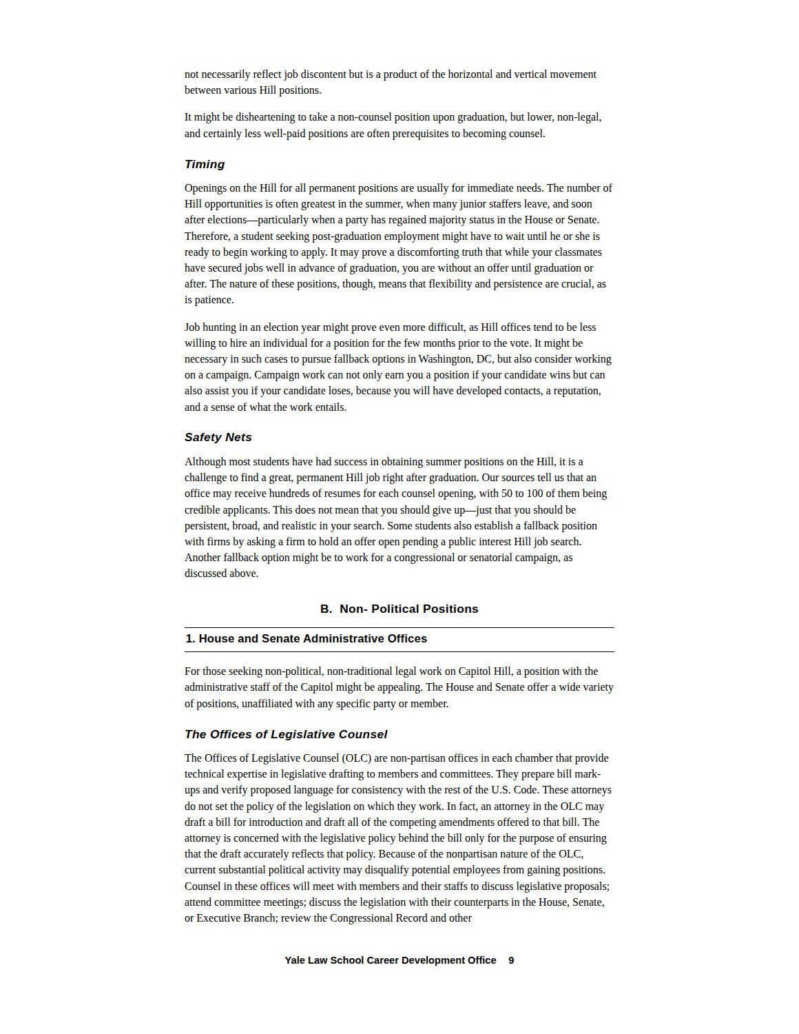not necessarily reflect job discontent but is a product of the horizontal and vertical movement between various Hill positions.
It might be disheartening to take a non-counsel position upon graduation, but lower, non-legal, and certainly less well-paid positions are often prerequisites to becoming counsel.
Timing
Openings on the Hill for all permanent positions are usually for immediate needs. The number of Hill opportunities is often greatest in the summer, when many junior staffers leave, and soon after elections—particularly when a party has regained majority status in the House or Senate. Therefore, a student seeking post-graduation employment might have to wait until he or she is ready to begin working to apply. It may prove a discomforting truth that while your classmates have secured jobs well in advance of graduation, you are without an offer until graduation or after. The nature of these positions, though, means that flexibility and persistence are crucial, as is patience.
Job hunting in an election year might prove even more difficult, as Hill offices tend to be less willing to hire an individual for a position for the few months prior to the vote. It might be necessary in such cases to pursue fallback options in Washington, DC, but also consider working on a campaign. Campaign work can not only earn you a position if your candidate wins but can also assist you if your candidate loses, because you will have developed contacts, a reputation, and a sense of what the work entails.
Safety Nets
Although most students have had success in obtaining summer positions on the Hill, it is a challenge to find a great, permanent Hill job right after graduation. Our sources tell us that an office may receive hundreds of resumes for each counsel opening, with 50 to 100 of them being credible applicants. This does not mean that you should give up—just that you should be persistent, broad, and realistic in your search. Some students also establish a fallback position with firms by asking a firm to hold an offer open pending a public interest Hill job search. Another fallback option might be to work for a congressional or senatorial campaign, as discussed above.
B. Non- Political Positions
1. House and Senate Administrative Offices
For those seeking non-political, non-traditional legal work on Capitol Hill, a position with the administrative staff of the Capitol might be appealing. The House and Senate offer a wide variety of positions, unaffiliated with any specific party or member.
The Offices of Legislative Counsel
The Offices of Legislative Counsel (OLC) are non-partisan offices in each chamber that provide technical expertise in legislative drafting to members and committees. They prepare bill mark-ups and verify proposed language for consistency with the rest of the U.S. Code. These attorneys do not set the policy of the legislation on which they work. In fact, an attorney in the OLC may draft a bill for introduction and draft all of the competing amendments offered to that bill. The attorney is concerned with the legislative policy behind the bill only for the purpose of ensuring that the draft accurately reflects that policy. Because of the nonpartisan nature of the OLC, current substantial political activity may disqualify potential employees from gaining positions. Counsel in these offices will meet with members and their staffs to discuss legislative proposals; attend committee meetings; discuss the legislation with their counterparts in the House, Senate, or Executive Branch; review the Congressional Record and other
Yale Law School Career Development Office9